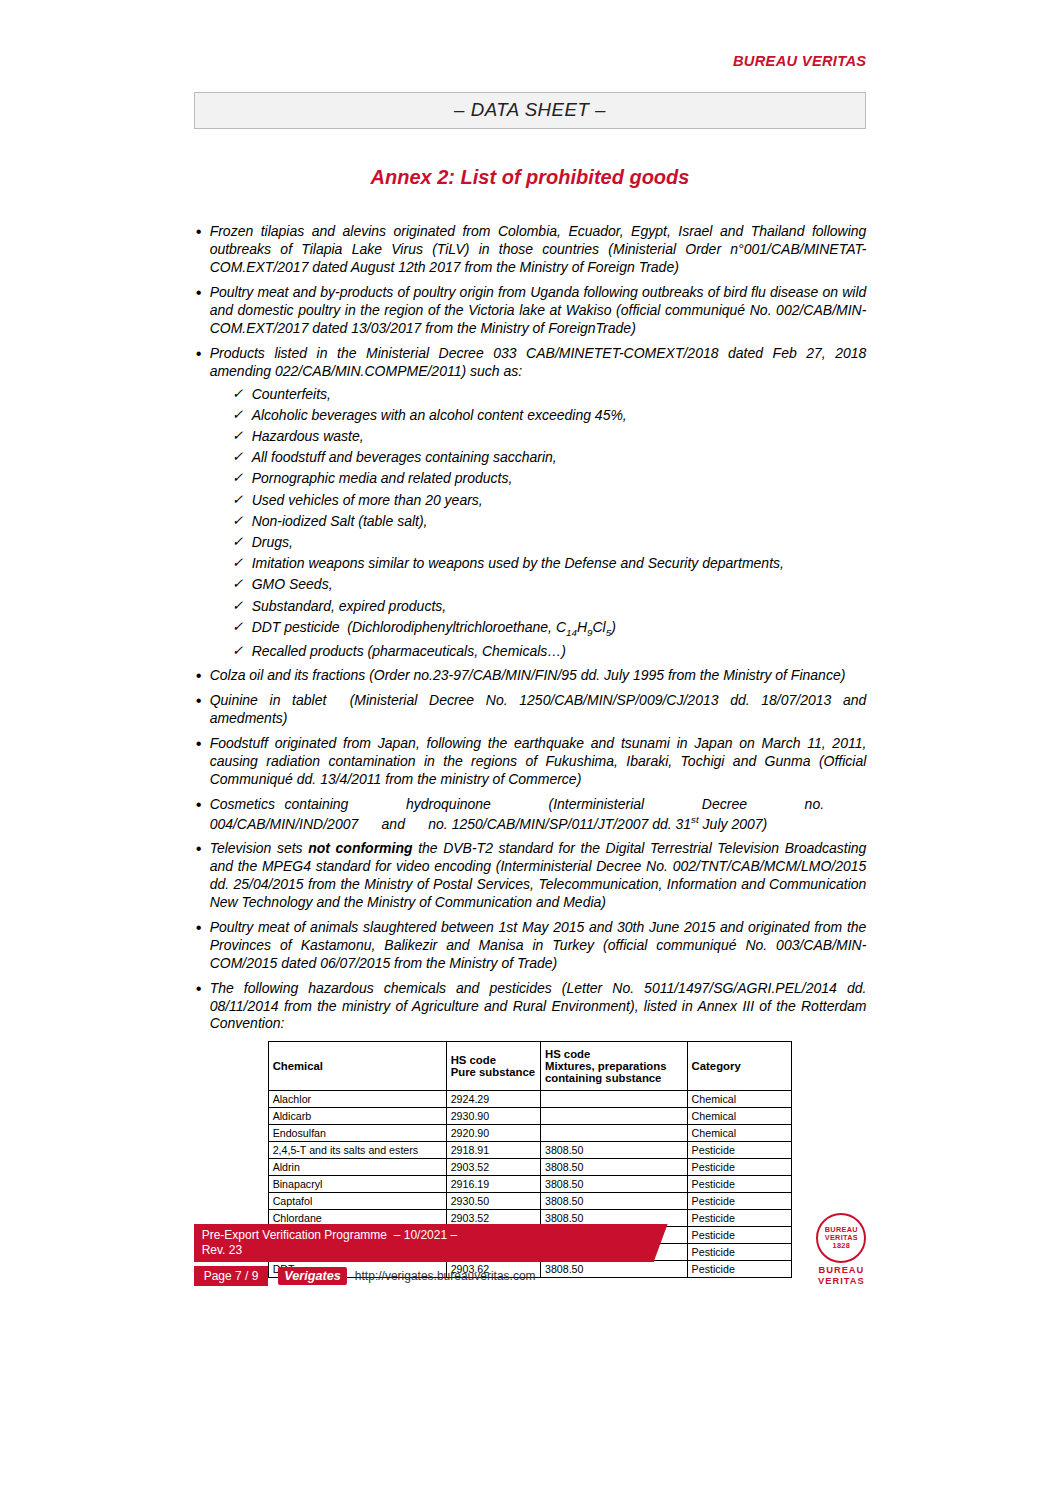BUREAU VERITAS
– DATA SHEET –
Annex 2: List of prohibited goods
Frozen tilapias and alevins originated from Colombia, Ecuador, Egypt, Israel and Thailand following outbreaks of Tilapia Lake Virus (TiLV) in those countries (Ministerial Order n°001/CAB/MINETAT-COM.EXT/2017 dated August 12th 2017 from the Ministry of Foreign Trade)
Poultry meat and by-products of poultry origin from Uganda following outbreaks of bird flu disease on wild and domestic poultry in the region of the Victoria lake at Wakiso (official communiqué No. 002/CAB/MIN-COM.EXT/2017 dated 13/03/2017 from the Ministry of ForeignTrade)
Products listed in the Ministerial Decree 033 CAB/MINETET-COMEXT/2018 dated Feb 27, 2018 amending 022/CAB/MIN.COMPME/2011) such as:
Counterfeits,
Alcoholic beverages with an alcohol content exceeding 45%,
Hazardous waste,
All foodstuff and beverages containing saccharin,
Pornographic media and related products,
Used vehicles of more than 20 years,
Non-iodized Salt (table salt),
Drugs,
Imitation weapons similar to weapons used by the Defense and Security departments,
GMO Seeds,
Substandard, expired products,
DDT pesticide (Dichlorodiphenyltrichloroethane, C14H9Cl5)
Recalled products (pharmaceuticals, Chemicals…)
Colza oil and its fractions (Order no.23-97/CAB/MIN/FIN/95 dd. July 1995 from the Ministry of Finance)
Quinine in tablet (Ministerial Decree No. 1250/CAB/MIN/SP/009/CJ/2013 dd. 18/07/2013 and amedments)
Foodstuff originated from Japan, following the earthquake and tsunami in Japan on March 11, 2011, causing radiation contamination in the regions of Fukushima, Ibaraki, Tochigi and Gunma (Official Communiqué dd. 13/4/2011 from the ministry of Commerce)
Cosmetics containing hydroquinone (Interministerial Decree no. 004/CAB/MIN/IND/2007 and no. 1250/CAB/MIN/SP/011/JT/2007 dd. 31st July 2007)
Television sets not conforming the DVB-T2 standard for the Digital Terrestrial Television Broadcasting and the MPEG4 standard for video encoding (Interministerial Decree No. 002/TNT/CAB/MCM/LMO/2015 dd. 25/04/2015 from the Ministry of Postal Services, Telecommunication, Information and Communication New Technology and the Ministry of Communication and Media)
Poultry meat of animals slaughtered between 1st May 2015 and 30th June 2015 and originated from the Provinces of Kastamonu, Balikezir and Manisa in Turkey (official communiqué No. 003/CAB/MIN-COM/2015 dated 06/07/2015 from the Ministry of Trade)
The following hazardous chemicals and pesticides (Letter No. 5011/1497/SG/AGRI.PEL/2014 dd. 08/11/2014 from the ministry of Agriculture and Rural Environment), listed in Annex III of the Rotterdam Convention:
| Chemical | HS code Pure substance | HS code Mixtures, preparations containing substance | Category |
| --- | --- | --- | --- |
| Alachlor | 2924.29 | | Chemical |
| Aldicarb | 2930.90 | | Chemical |
| Endosulfan | 2920.90 | | Chemical |
| 2,4,5-T and its salts and esters | 2918.91 | 3808.50 | Pesticide |
| Aldrin | 2903.52 | 3808.50 | Pesticide |
| Binapacryl | 2916.19 | 3808.50 | Pesticide |
| Captafol | 2930.50 | 3808.50 | Pesticide |
| Chlordane | 2903.52 | 3808.50 | Pesticide |
| Chlordimeform | 2925.21 | 3808.50 | Pesticide |
| Chlorobenzilate | 2918.18 | 3808.50 | Pesticide |
| DDT | 2903.62 | 3808.50 | Pesticide |
Pre-Export Verification Programme – 10/2021 –
Rev. 23
Page 7 / 9
Verigates http://verigates.bureauveritas.com
BUREAU
VERITAS
1828
BUREAU
VERITAS